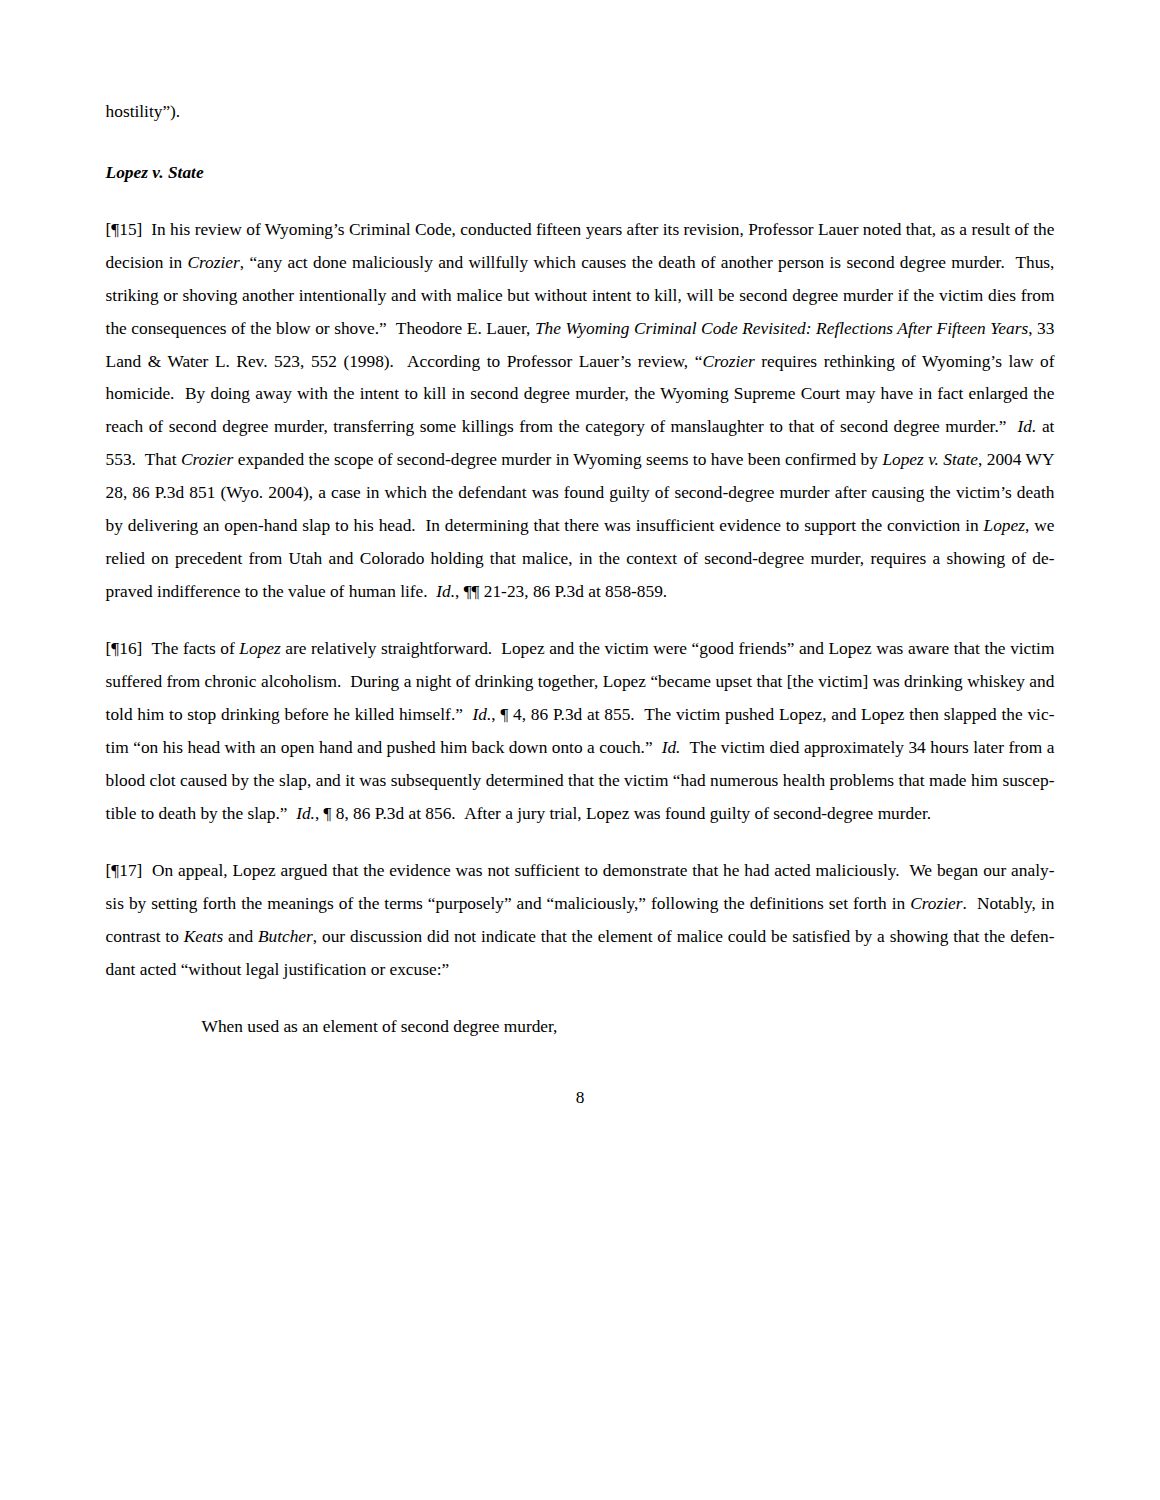hostility”).
Lopez v. State
[¶15] In his review of Wyoming’s Criminal Code, conducted fifteen years after its revision, Professor Lauer noted that, as a result of the decision in Crozier, “any act done maliciously and willfully which causes the death of another person is second degree murder. Thus, striking or shoving another intentionally and with malice but without intent to kill, will be second degree murder if the victim dies from the consequences of the blow or shove.” Theodore E. Lauer, The Wyoming Criminal Code Revisited: Reflections After Fifteen Years, 33 Land & Water L. Rev. 523, 552 (1998). According to Professor Lauer’s review, “Crozier requires rethinking of Wyoming’s law of homicide. By doing away with the intent to kill in second degree murder, the Wyoming Supreme Court may have in fact enlarged the reach of second degree murder, transferring some killings from the category of manslaughter to that of second degree murder.” Id. at 553. That Crozier expanded the scope of second-degree murder in Wyoming seems to have been confirmed by Lopez v. State, 2004 WY 28, 86 P.3d 851 (Wyo. 2004), a case in which the defendant was found guilty of second-degree murder after causing the victim’s death by delivering an open-hand slap to his head. In determining that there was insufficient evidence to support the conviction in Lopez, we relied on precedent from Utah and Colorado holding that malice, in the context of second-degree murder, requires a showing of depraved indifference to the value of human life. Id., ¶¶ 21-23, 86 P.3d at 858-859.
[¶16] The facts of Lopez are relatively straightforward. Lopez and the victim were “good friends” and Lopez was aware that the victim suffered from chronic alcoholism. During a night of drinking together, Lopez “became upset that [the victim] was drinking whiskey and told him to stop drinking before he killed himself.” Id., ¶ 4, 86 P.3d at 855. The victim pushed Lopez, and Lopez then slapped the victim “on his head with an open hand and pushed him back down onto a couch.” Id. The victim died approximately 34 hours later from a blood clot caused by the slap, and it was subsequently determined that the victim “had numerous health problems that made him susceptible to death by the slap.” Id., ¶ 8, 86 P.3d at 856. After a jury trial, Lopez was found guilty of second-degree murder.
[¶17] On appeal, Lopez argued that the evidence was not sufficient to demonstrate that he had acted maliciously. We began our analysis by setting forth the meanings of the terms “purposely” and “maliciously,” following the definitions set forth in Crozier. Notably, in contrast to Keats and Butcher, our discussion did not indicate that the element of malice could be satisfied by a showing that the defendant acted “without legal justification or excuse:”
When used as an element of second degree murder,
8